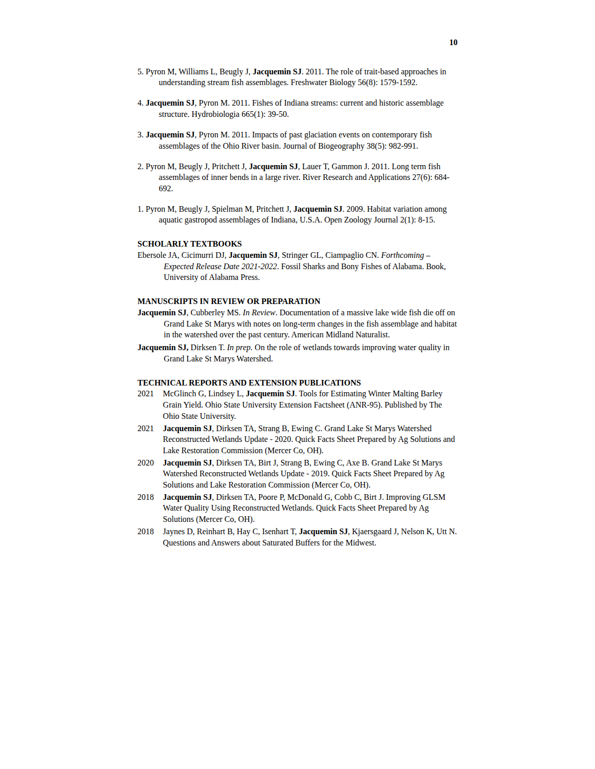10
5. Pyron M, Williams L, Beugly J, Jacquemin SJ. 2011. The role of trait-based approaches in understanding stream fish assemblages. Freshwater Biology 56(8): 1579-1592.
4. Jacquemin SJ, Pyron M. 2011. Fishes of Indiana streams: current and historic assemblage structure. Hydrobiologia 665(1): 39-50.
3. Jacquemin SJ, Pyron M. 2011. Impacts of past glaciation events on contemporary fish assemblages of the Ohio River basin. Journal of Biogeography 38(5): 982-991.
2. Pyron M, Beugly J, Pritchett J, Jacquemin SJ, Lauer T, Gammon J. 2011. Long term fish assemblages of inner bends in a large river. River Research and Applications 27(6): 684-692.
1. Pyron M, Beugly J, Spielman M, Pritchett J, Jacquemin SJ. 2009. Habitat variation among aquatic gastropod assemblages of Indiana, U.S.A. Open Zoology Journal 2(1): 8-15.
Scholarly Textbooks
Ebersole JA, Cicimurri DJ, Jacquemin SJ, Stringer GL, Ciampaglio CN. Forthcoming – Expected Release Date 2021-2022. Fossil Sharks and Bony Fishes of Alabama. Book, University of Alabama Press.
Manuscripts in Review or Preparation
Jacquemin SJ, Cubberley MS. In Review. Documentation of a massive lake wide fish die off on Grand Lake St Marys with notes on long-term changes in the fish assemblage and habitat in the watershed over the past century. American Midland Naturalist.
Jacquemin SJ, Dirksen T. In prep. On the role of wetlands towards improving water quality in Grand Lake St Marys Watershed.
Technical Reports and Extension Publications
2021
McGlinch G, Lindsey L, Jacquemin SJ. Tools for Estimating Winter Malting Barley Grain Yield. Ohio State University Extension Factsheet (ANR-95). Published by The Ohio State University.
2021
Jacquemin SJ, Dirksen TA, Strang B, Ewing C. Grand Lake St Marys Watershed Reconstructed Wetlands Update - 2020. Quick Facts Sheet Prepared by Ag Solutions and Lake Restoration Commission (Mercer Co, OH).
2020
Jacquemin SJ, Dirksen TA, Birt J, Strang B, Ewing C, Axe B. Grand Lake St Marys Watershed Reconstructed Wetlands Update - 2019. Quick Facts Sheet Prepared by Ag Solutions and Lake Restoration Commission (Mercer Co, OH).
2018
Jacquemin SJ, Dirksen TA, Poore P, McDonald G, Cobb C, Birt J. Improving GLSM Water Quality Using Reconstructed Wetlands. Quick Facts Sheet Prepared by Ag Solutions (Mercer Co, OH).
2018
Jaynes D, Reinhart B, Hay C, Isenhart T, Jacquemin SJ, Kjaersgaard J, Nelson K, Utt N. Questions and Answers about Saturated Buffers for the Midwest.